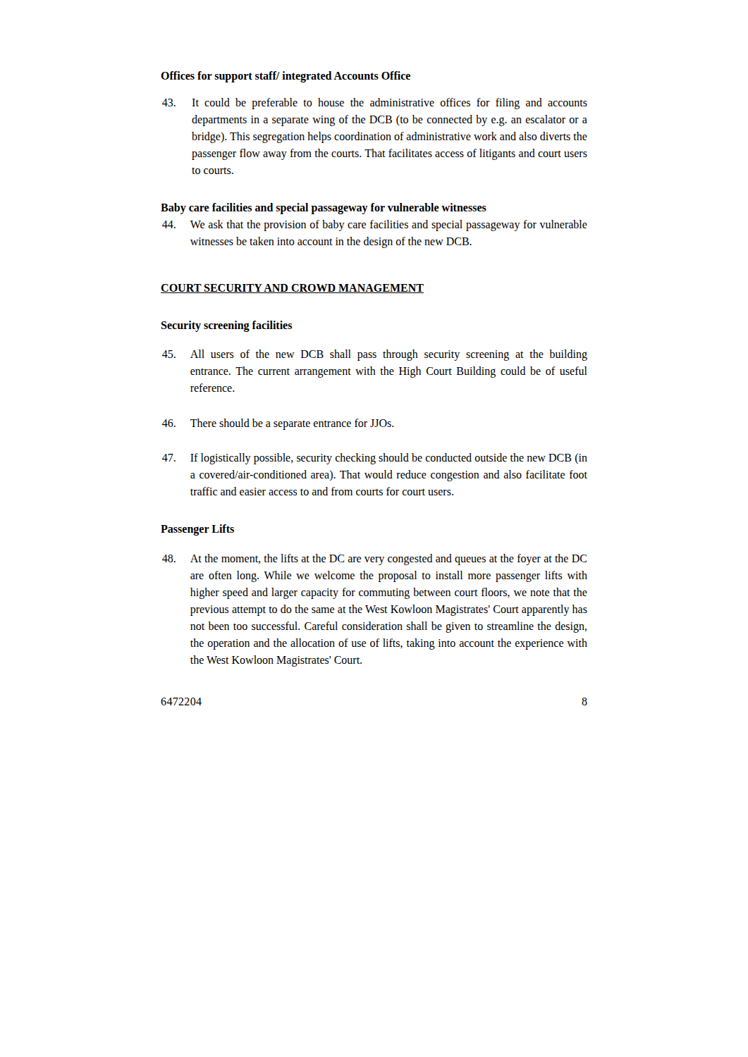Offices for support staff/ integrated Accounts Office
43.
It could be preferable to house the administrative offices for filing and accounts departments in a separate wing of the DCB (to be connected by e.g. an escalator or a bridge). This segregation helps coordination of administrative work and also diverts the passenger flow away from the courts. That facilitates access of litigants and court users to courts.
Baby care facilities and special passageway for vulnerable witnesses
44.
We ask that the provision of baby care facilities and special passageway for vulnerable witnesses be taken into account in the design of the new DCB.
COURT SECURITY AND CROWD MANAGEMENT
Security screening facilities
45.
All users of the new DCB shall pass through security screening at the building entrance. The current arrangement with the High Court Building could be of useful reference.
46.
There should be a separate entrance for JJOs.
47.
If logistically possible, security checking should be conducted outside the new DCB (in a covered/air-conditioned area). That would reduce congestion and also facilitate foot traffic and easier access to and from courts for court users.
Passenger Lifts
48.
At the moment, the lifts at the DC are very congested and queues at the foyer at the DC are often long. While we welcome the proposal to install more passenger lifts with higher speed and larger capacity for commuting between court floors, we note that the previous attempt to do the same at the West Kowloon Magistrates' Court apparently has not been too successful. Careful consideration shall be given to streamline the design, the operation and the allocation of use of lifts, taking into account the experience with the West Kowloon Magistrates' Court.
6472204 8